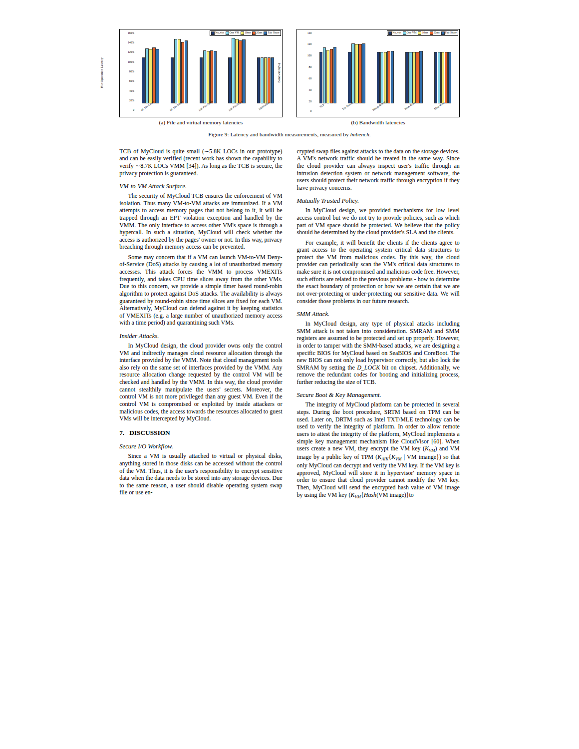File Operation Latency
No_virt One VM 10ms 20ms Fair Share
160%
140%
120%
100%
80%
60%
40%
20%
0
0K File Create 0K File Delete 10K File Create 10K File Delete 100fd select
(a) File and virtual memory latencies
Bandwidth(%)
No_virt One VM 10ms 20ms Fair Share
140
120
100
80
60
40
20
0
TCP File Reread Mmap Reread Mem Read Mem Write
(b) Bandwidth latencies
Figure 9: Latency and bandwidth measurements, measured by lmbench.
TCB of MyCloud is quite small (∼5.8K LOCs in our prototype) and can be easily verified (recent work has shown the capability to verify ∼8.7K LOCs VMM [34]). As long as the TCB is secure, the privacy protection is guaranteed.
VM-to-VM Attack Surface.
The security of MyCloud TCB ensures the enforcement of VM isolation. Thus many VM-to-VM attacks are immunized. If a VM attempts to access memory pages that not belong to it, it will be trapped through an EPT violation exception and handled by the VMM. The only interface to access other VM's space is through a hypercall. In such a situation, MyCloud will check whether the access is authorized by the pages' owner or not. In this way, privacy breaching through memory access can be prevented.
Some may concern that if a VM can launch VM-to-VM Deny-of-Service (DoS) attacks by causing a lot of unauthorized memory accesses. This attack forces the VMM to process VMEXITs frequently, and takes CPU time slices away from the other VMs. Due to this concern, we provide a simple timer based round-robin algorithm to protect against DoS attacks. The availability is always guaranteed by round-robin since time slices are fixed for each VM. Alternatively, MyCloud can defend against it by keeping statistics of VMEXITs (e.g. a large number of unauthorized memory access with a time period) and quarantining such VMs.
Insider Attacks.
In MyCloud design, the cloud provider owns only the control VM and indirectly manages cloud resource allocation through the interface provided by the VMM. Note that cloud management tools also rely on the same set of interfaces provided by the VMM. Any resource allocation change requested by the control VM will be checked and handled by the VMM. In this way, the cloud provider cannot stealthily manipulate the users' secrets. Moreover, the control VM is not more privileged than any guest VM. Even if the control VM is compromised or exploited by inside attackers or malicious codes, the access towards the resources allocated to guest VMs will be intercepted by MyCloud.
7. DISCUSSION
Secure I/O Workflow.
Since a VM is usually attached to virtual or physical disks, anything stored in those disks can be accessed without the control of the VM. Thus, it is the user's responsibility to encrypt sensitive data when the data needs to be stored into any storage devices. Due to the same reason, a user should disable operating system swap file or use en-
crypted swap files against attacks to the data on the storage devices. A VM's network traffic should be treated in the same way. Since the cloud provider can always inspect user's traffic through an intrusion detection system or network management software, the users should protect their network traffic through encryption if they have privacy concerns.
Mutually Trusted Policy.
In MyCloud design, we provided mechanisms for low level access control but we do not try to provide policies, such as which part of VM space should be protected. We believe that the policy should be determined by the cloud provider's SLA and the clients.
For example, it will benefit the clients if the clients agree to grant access to the operating system critical data structures to protect the VM from malicious codes. By this way, the cloud provider can periodically scan the VM's critical data structures to make sure it is not compromised and malicious code free. However, such efforts are related to the previous problems - how to determine the exact boundary of protection or how we are certain that we are not over-protecting or under-protecting our sensitive data. We will consider those problems in our future research.
SMM Attack.
In MyCloud design, any type of physical attacks including SMM attack is not taken into consideration. SMRAM and SMM registers are assumed to be protected and set up properly. However, in order to tamper with the SMM-based attacks, we are designing a specific BIOS for MyCloud based on SeaBIOS and CoreBoot. The new BIOS can not only load hypervisor correctly, but also lock the SMRAM by setting the D_LOCK bit on chipset. Additionally, we remove the redundant codes for booting and initializing process, further reducing the size of TCB.
Secure Boot & Key Management.
The integrity of MyCloud platform can be protected in several steps. During the boot procedure, SRTM based on TPM can be used. Later on, DRTM such as Intel TXT/MLE technology can be used to verify the integrity of platform. In order to allow remote users to attest the integrity of the platform, MyCloud implements a simple key management mechanism like CloudVisor [60]. When users create a new VM, they encrypt the VM key (KVM) and VM image by a public key of TPM (KAIK{KVM | VM imange}) so that only MyCloud can decrypt and verify the VM key. If the VM key is approved, MyCloud will store it in hypervisor' memory space in order to ensure that cloud provider cannot modify the VM key. Then, MyCloud will send the encrypted hash value of VM image by using the VM key (KVM{Hash(VM image)}to